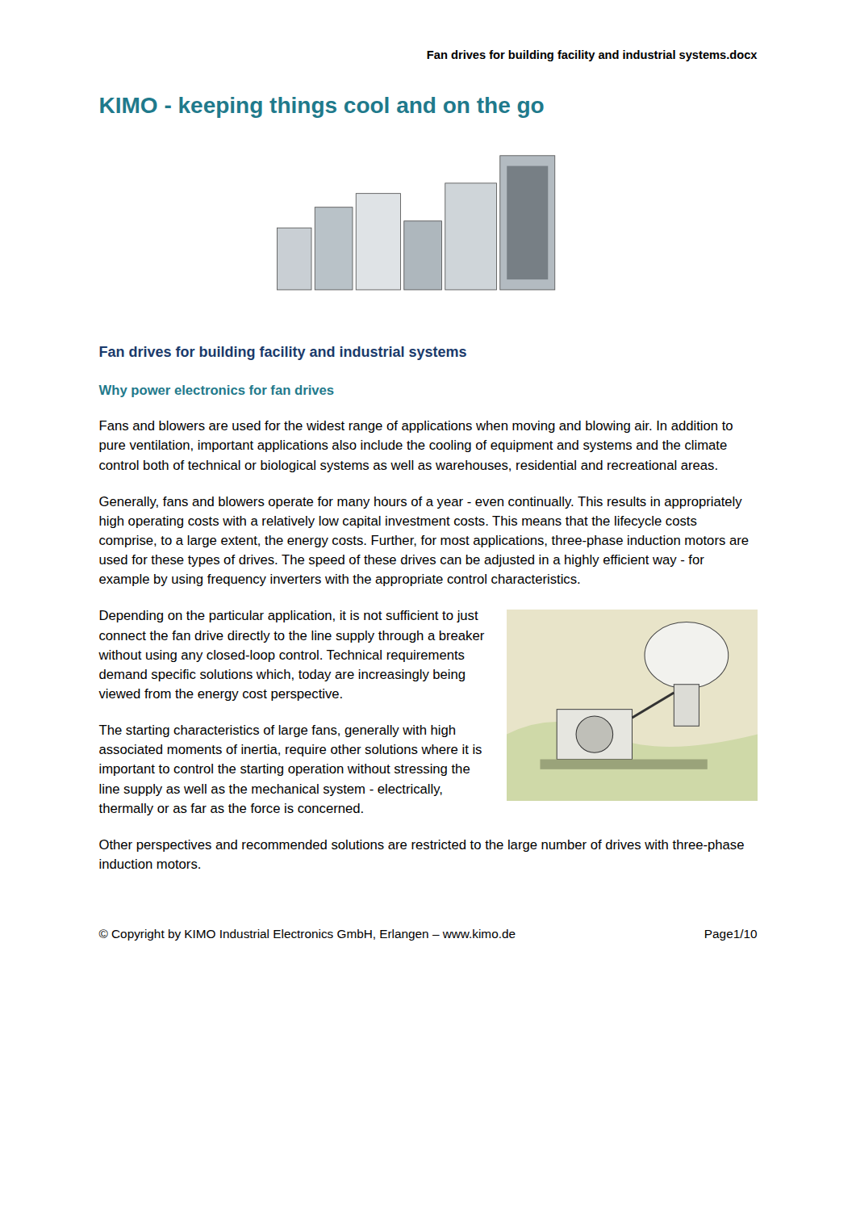Fan drives for building facility and industrial systems.docx
KIMO - keeping things cool and on the go
Fan drives for building facility and industrial systems
Why power electronics for fan drives
Fans and blowers are used for the widest range of applications when moving and blowing air. In addition to pure ventilation, important applications also include the cooling of equipment and systems and the climate control both of technical or biological systems as well as warehouses, residential and recreational areas.
Generally, fans and blowers operate for many hours of a year - even continually. This results in appropriately high operating costs with a relatively low capital investment costs. This means that the lifecycle costs comprise, to a large extent, the energy costs. Further, for most applications, three-phase induction motors are used for these types of drives. The speed of these drives can be adjusted in a highly efficient way - for example by using frequency inverters with the appropriate control characteristics.
Depending on the particular application, it is not sufficient to just connect the fan drive directly to the line supply through a breaker without using any closed-loop control. Technical requirements demand specific solutions which, today are increasingly being viewed from the energy cost perspective.
The starting characteristics of large fans, generally with high associated moments of inertia, require other solutions where it is important to control the starting operation without stressing the line supply as well as the mechanical system - electrically, thermally or as far as the force is concerned.
Other perspectives and recommended solutions are restricted to the large number of drives with three-phase induction motors.
© Copyright by KIMO Industrial Electronics GmbH, Erlangen – www.kimo.de Page1/10